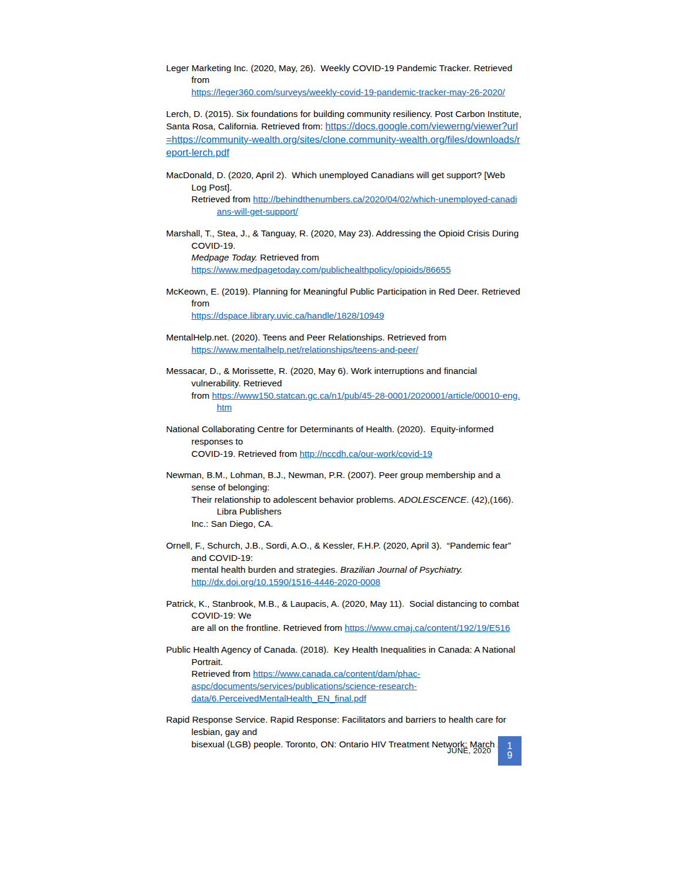Leger Marketing Inc. (2020, May, 26). Weekly COVID-19 Pandemic Tracker. Retrieved from https://leger360.com/surveys/weekly-covid-19-pandemic-tracker-may-26-2020/
Lerch, D. (2015). Six foundations for building community resiliency. Post Carbon Institute, Santa Rosa, California. Retrieved from: https://docs.google.com/viewerng/viewer?url=https://community-wealth.org/sites/clone.community-wealth.org/files/downloads/report-lerch.pdf
MacDonald, D. (2020, April 2). Which unemployed Canadians will get support? [Web Log Post]. Retrieved from http://behindthenumbers.ca/2020/04/02/which-unemployed-canadians-will-get-support/
Marshall, T., Stea, J., & Tanguay, R. (2020, May 23). Addressing the Opioid Crisis During COVID-19. Medpage Today. Retrieved from https://www.medpagetoday.com/publichealthpolicy/opioids/86655
McKeown, E. (2019). Planning for Meaningful Public Participation in Red Deer. Retrieved from https://dspace.library.uvic.ca/handle/1828/10949
MentalHelp.net. (2020). Teens and Peer Relationships. Retrieved from https://www.mentalhelp.net/relationships/teens-and-peer/
Messacar, D., & Morissette, R. (2020, May 6). Work interruptions and financial vulnerability. Retrieved from https://www150.statcan.gc.ca/n1/pub/45-28-0001/2020001/article/00010-eng.htm
National Collaborating Centre for Determinants of Health. (2020). Equity-informed responses to COVID-19. Retrieved from http://nccdh.ca/our-work/covid-19
Newman, B.M., Lohman, B.J., Newman, P.R. (2007). Peer group membership and a sense of belonging: Their relationship to adolescent behavior problems. ADOLESCENCE. (42),(166). Libra Publishers Inc.: San Diego, CA.
Ornell, F., Schurch, J.B., Sordi, A.O., & Kessler, F.H.P. (2020, April 3). “Pandemic fear” and COVID-19: mental health burden and strategies. Brazilian Journal of Psychiatry. http://dx.doi.org/10.1590/1516-4446-2020-0008
Patrick, K., Stanbrook, M.B., & Laupacis, A. (2020, May 11). Social distancing to combat COVID-19: We are all on the frontline. Retrieved from https://www.cmaj.ca/content/192/19/E516
Public Health Agency of Canada. (2018). Key Health Inequalities in Canada: A National Portrait. Retrieved from https://www.canada.ca/content/dam/phac- aspc/documents/services/publications/science-research- data/6.PerceivedMentalHealth_EN_final.pdf
Rapid Response Service. Rapid Response: Facilitators and barriers to health care for lesbian, gay and bisexual (LGB) people. Toronto, ON: Ontario HIV Treatment Network; March 2014.
JUNE, 2020
19